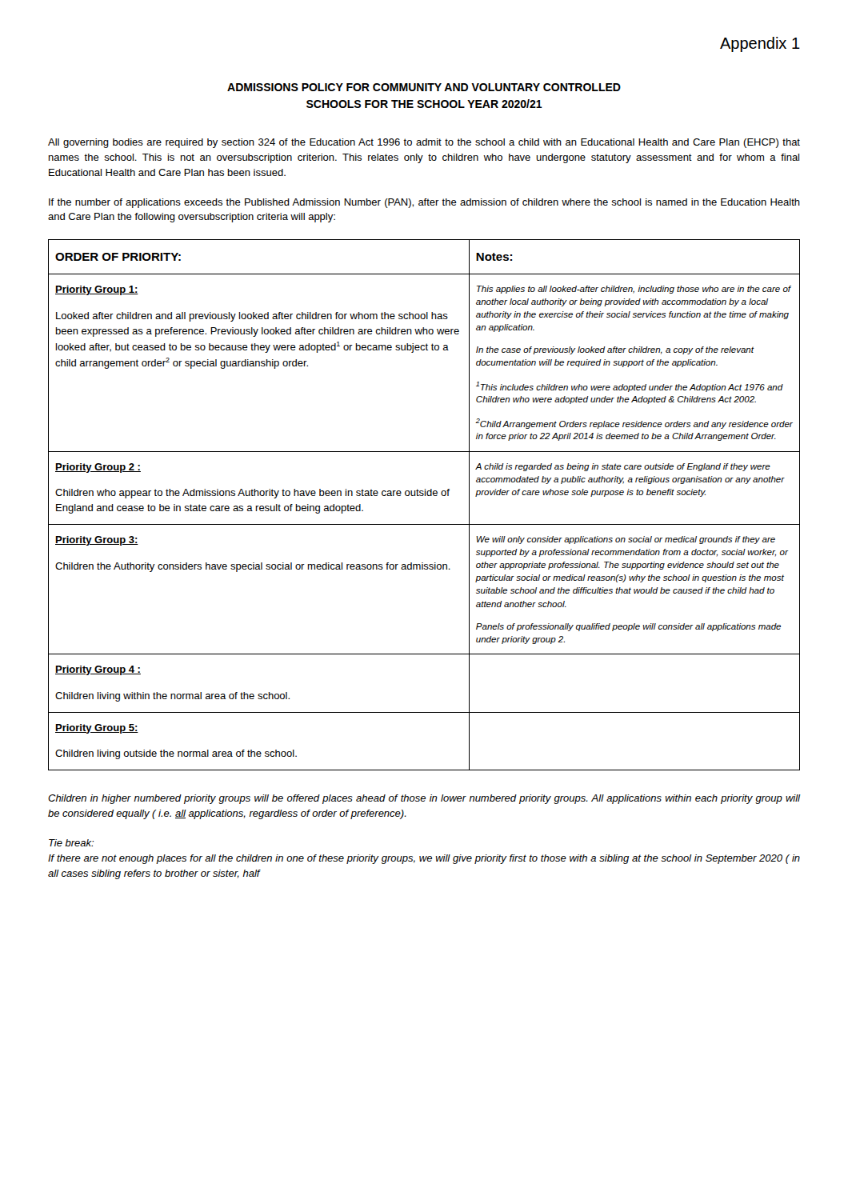Appendix 1
ADMISSIONS POLICY FOR COMMUNITY AND VOLUNTARY CONTROLLED
SCHOOLS FOR THE SCHOOL YEAR 2020/21
All governing bodies are required by section 324 of the Education Act 1996 to admit to the school a child with an Educational Health and Care Plan (EHCP) that names the school. This is not an oversubscription criterion. This relates only to children who have undergone statutory assessment and for whom a final Educational Health and Care Plan has been issued.
If the number of applications exceeds the Published Admission Number (PAN), after the admission of children where the school is named in the Education Health and Care Plan the following oversubscription criteria will apply:
| ORDER OF PRIORITY: | Notes: |
| --- | --- |
| Priority Group 1: Looked after children and all previously looked after children for whom the school has been expressed as a preference. Previously looked after children are children who were looked after, but ceased to be so because they were adopted 1 or became subject to a child arrangement order 2 or special guardianship order. | This applies to all looked-after children, including those who are in the care of another local authority or being provided with accommodation by a local authority in the exercise of their social services function at the time of making an application. In the case of previously looked after children, a copy of the relevant documentation will be required in support of the application. 1 This includes children who were adopted under the Adoption Act 1976 and Children who were adopted under the Adopted & Childrens Act 2002. 2 Child Arrangement Orders replace residence orders and any residence order in force prior to 22 April 2014 is deemed to be a Child Arrangement Order. |
| Priority Group 2 : Children who appear to the Admissions Authority to have been in state care outside of England and cease to be in state care as a result of being adopted. | A child is regarded as being in state care outside of England if they were accommodated by a public authority, a religious organisation or any another provider of care whose sole purpose is to benefit society. |
| Priority Group 3: Children the Authority considers have special social or medical reasons for admission. | We will only consider applications on social or medical grounds if they are supported by a professional recommendation from a doctor, social worker, or other appropriate professional. The supporting evidence should set out the particular social or medical reason(s) why the school in question is the most suitable school and the difficulties that would be caused if the child had to attend another school. Panels of professionally qualified people will consider all applications made under priority group 2. |
| Priority Group 4 : Children living within the normal area of the school. | |
| Priority Group 5: Children living outside the normal area of the school. | |
Children in higher numbered priority groups will be offered places ahead of those in lower numbered priority groups. All applications within each priority group will be considered equally ( i.e. all applications, regardless of order of preference).
Tie break:
If there are not enough places for all the children in one of these priority groups, we will give priority first to those with a sibling at the school in September 2020 ( in all cases sibling refers to brother or sister, half